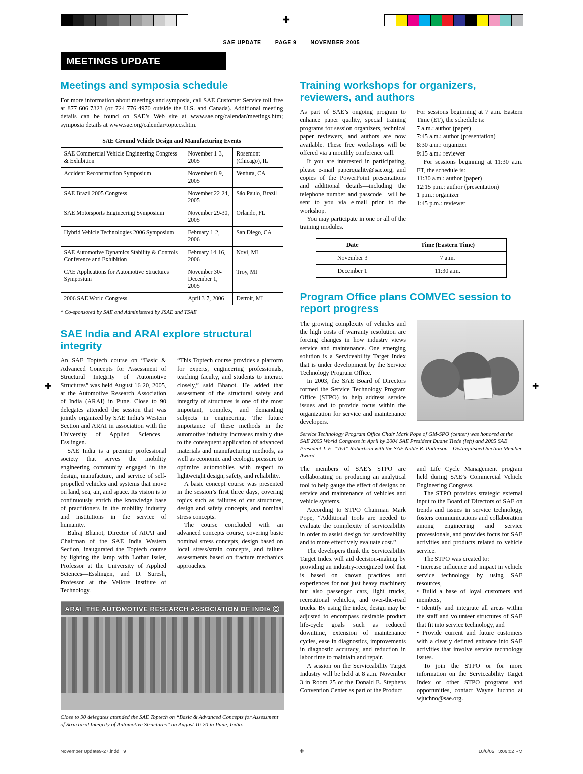✚
✚
✚
SAE UPDATE PAGE 9 NOVEMBER 2005
MEETINGS UPDATE
Meetings and symposia schedule
For more information about meetings and symposia, call SAE Customer Service toll-free at 877-606-7323 (or 724-776-4970 outside the U.S. and Canada). Additional meeting details can be found on SAE’s Web site at www.sae.org/calendar/meetings.htm; symposia details at www.sae.org/calendar/toptecs.htm.
| SAE Ground Vehicle Design and Manufacturing Events |
| --- |
| SAE Commercial Vehicle Engineering Congress & Exhibition | November 1-3, 2005 | Rosemont (Chicago), IL |
| Accident Reconstruction Symposium | November 8-9, 2005 | Ventura, CA |
| SAE Brazil 2005 Congress | November 22-24, 2005 | São Paulo, Brazil |
| SAE Motorsports Engineering Symposium | November 29-30, 2005 | Orlando, FL |
| Hybrid Vehicle Technologies 2006 Symposium | February 1-2, 2006 | San Diego, CA |
| SAE Automotive Dynamics Stability & Controls Conference and Exhibition | February 14-16, 2006 | Novi, MI |
| CAE Applications for Automotive Structures Symposium | November 30- December 1, 2005 | Troy, MI |
| 2006 SAE World Congress | April 3-7, 2006 | Detroit, MI |
* Co-sponsored by SAE and Administered by JSAE and TSAE
SAE India and ARAI explore structural integrity
An SAE Toptech course on “Basic & Advanced Concepts for Assessment of Structural Integrity of Automotive Structures” was held August 16-20, 2005, at the Automotive Research Association of India (ARAI) in Pune. Close to 90 delegates attended the session that was jointly organized by SAE India’s Western Section and ARAI in association with the University of Applied Sciences—Esslingen.
SAE India is a premier professional society that serves the mobility engineering community engaged in the design, manufacture, and service of self-propelled vehicles and systems that move on land, sea, air, and space. Its vision is to continuously enrich the knowledge base of practitioners in the mobility industry and institutions in the service of humanity.
Balraj Bhanot, Director of ARAI and Chairman of the SAE India Western Section, inaugurated the Toptech course by lighting the lamp with Lothar Issler, Professor at the University of Applied Sciences—Esslingen, and D. Suresh, Professor at the Vellore Institute of Technology.
“This Toptech course provides a platform for experts, engineering professionals, teaching faculty, and students to interact closely,” said Bhanot. He added that assessment of the structural safety and integrity of structures is one of the most important, complex, and demanding subjects in engineering. The future importance of these methods in the automotive industry increases mainly due to the consequent application of advanced materials and manufacturing methods, as well as economic and ecologic pressure to optimize automobiles with respect to lightweight design, safety, and reliability.
A basic concept course was presented in the session’s first three days, covering topics such as failures of car structures, design and safety concepts, and nominal stress concepts.
The course concluded with an advanced concepts course, covering basic nominal stress concepts, design based on local stress/strain concepts, and failure assessments based on fracture mechanics approaches.
ARAI THE AUTOMOTIVE RESEARCH ASSOCIATION OF INDIA Ⓒ
Close to 90 delegates attended the SAE Toptech on “Basic & Advanced Concepts for Assessment of Structural Integrity of Automotive Structures” on August 16-20 in Pune, India.
Training workshops for organizers, reviewers, and authors
As part of SAE’s ongoing program to enhance paper quality, special training programs for session organizers, technical paper reviewers, and authors are now available. These free workshops will be offered via a monthly conference call.
If you are interested in participating, please e-mail paperquality@sae.org, and copies of the PowerPoint presentations and additional details—including the telephone number and passcode—will be sent to you via e-mail prior to the workshop.
You may participate in one or all of the training modules.
For sessions beginning at 7 a.m. Eastern Time (ET), the schedule is:
7 a.m.: author (paper)
7:45 a.m.: author (presentation)
8:30 a.m.: organizer
9:15 a.m.: reviewer
For sessions beginning at 11:30 a.m. ET, the schedule is:
11:30 a.m.: author (paper)
12:15 p.m.: author (presentation)
1 p.m.: organizer
1:45 p.m.: reviewer
| Date | Time (Eastern Time) |
| --- | --- |
| November 3 | 7 a.m. |
| December 1 | 11:30 a.m. |
Program Office plans COMVEC session to report progress
The growing complexity of vehicles and the high costs of warranty resolution are forcing changes in how industry views service and maintenance. One emerging solution is a Serviceability Target Index that is under development by the Service Technology Program Office.
In 2003, the SAE Board of Directors formed the Service Technology Program Office (STPO) to help address service issues and to provide focus within the organization for service and maintenance developers.
Service Technology Program Office Chair Mark Pope of GM-SPO (center) was honored at the SAE 2005 World Congress in April by 2004 SAE President Duane Tiede (left) and 2005 SAE President J. E. “Ted” Robertson with the SAE Noble R. Patterson—Distinguished Section Member Award.
The members of SAE’s STPO are collaborating on producing an analytical tool to help gauge the effect of designs on service and maintenance of vehicles and vehicle systems.
According to STPO Chairman Mark Pope, “Additional tools are needed to evaluate the complexity of serviceability in order to assist design for serviceability and to more effectively evaluate cost.”
The developers think the Serviceability Target Index will aid decision-making by providing an industry-recognized tool that is based on known practices and experiences for not just heavy machinery but also passenger cars, light trucks, recreational vehicles, and over-the-road trucks. By using the index, design may be adjusted to encompass desirable product life-cycle goals such as reduced downtime, extension of maintenance cycles, ease in diagnostics, improvements in diagnostic accuracy, and reduction in labor time to maintain and repair.
A session on the Serviceability Target Industry will be held at 8 a.m. November 3 in Room 25 of the Donald E. Stephens Convention Center as part of the Product
and Life Cycle Management program held during SAE’s Commercial Vehicle Engineering Congress.
The STPO provides strategic external input to the Board of Directors of SAE on trends and issues in service technology, fosters communications and collaboration among engineering and service professionals, and provides focus for SAE activities and products related to vehicle service.
The STPO was created to:
• Increase influence and impact in vehicle service technology by using SAE resources,
• Build a base of loyal customers and members,
• Identify and integrate all areas within the staff and volunteer structures of SAE that fit into service technology, and
• Provide current and future customers with a clearly defined entrance into SAE activities that involve service technology issues.
To join the STPO or for more information on the Serviceability Target Index or other STPO programs and opportunities, contact Wayne Juchno at wjuchno@sae.org.
November Update9-27.indd 9
✚
10/6/05 3:06:02 PM